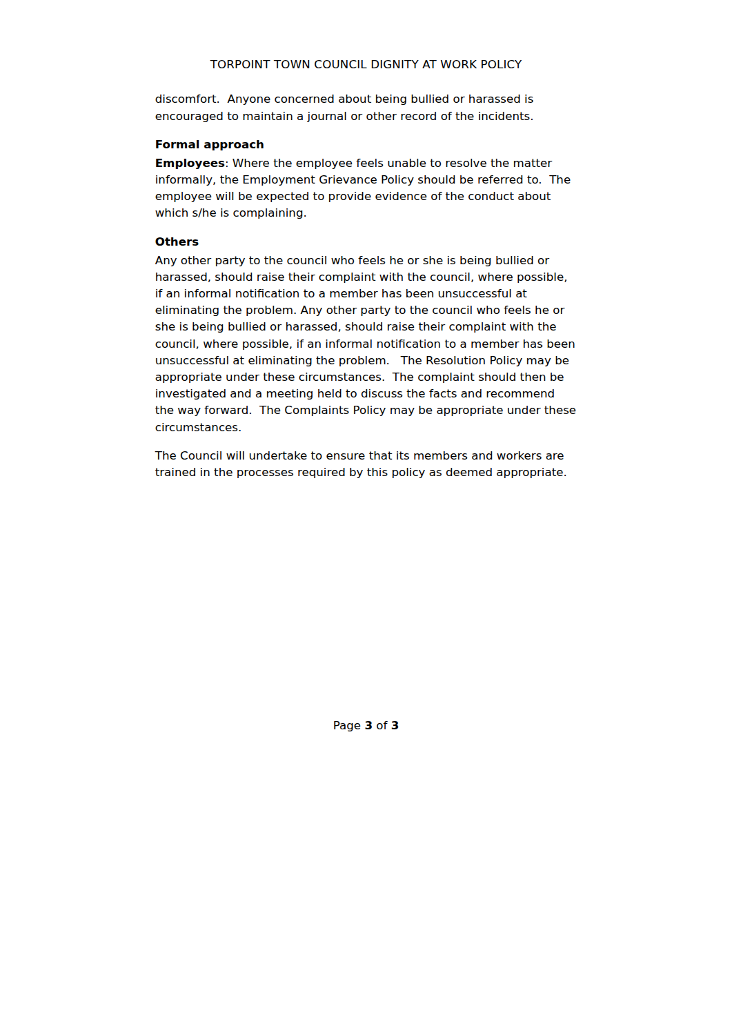TORPOINT TOWN COUNCIL DIGNITY AT WORK POLICY
discomfort. Anyone concerned about being bullied or harassed is encouraged to maintain a journal or other record of the incidents.
Formal approach
Employees: Where the employee feels unable to resolve the matter informally, the Employment Grievance Policy should be referred to. The employee will be expected to provide evidence of the conduct about which s/he is complaining.
Others
Any other party to the council who feels he or she is being bullied or harassed, should raise their complaint with the council, where possible, if an informal notification to a member has been unsuccessful at eliminating the problem. Any other party to the council who feels he or she is being bullied or harassed, should raise their complaint with the council, where possible, if an informal notification to a member has been unsuccessful at eliminating the problem. The Resolution Policy may be appropriate under these circumstances. The complaint should then be investigated and a meeting held to discuss the facts and recommend the way forward. The Complaints Policy may be appropriate under these circumstances.
The Council will undertake to ensure that its members and workers are trained in the processes required by this policy as deemed appropriate.
Page 3 of 3